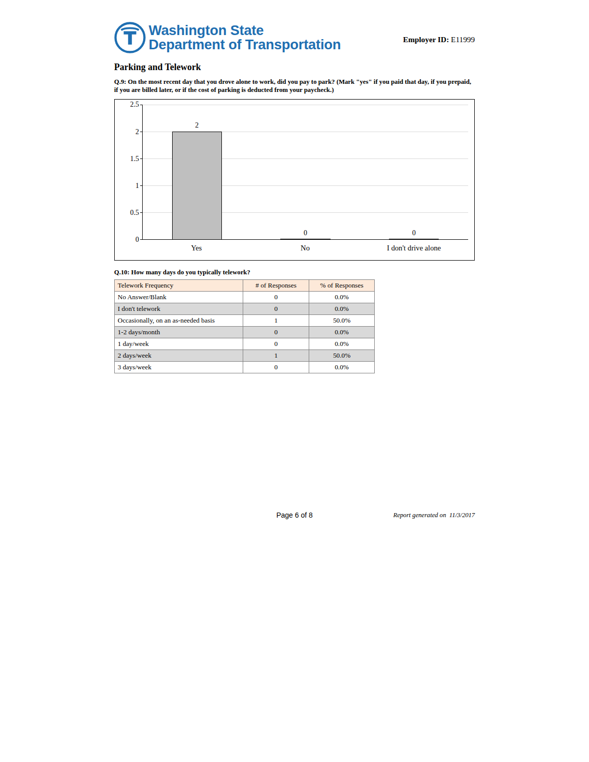Washington State Department of Transportation
Employer ID: E11999
Parking and Telework
Q.9: On the most recent day that you drove alone to work, did you pay to park? (Mark "yes" if you paid that day, if you prepaid, if you are billed later, or if the cost of parking is deducted from your paycheck.)
2.5
2
1.5
1
0.5
0
2
0
0
Yes
No
I don't drive alone
Q.10: How many days do you typically telework?
| Telework Frequency | # of Responses | % of Responses |
| --- | --- | --- |
| No Answer/Blank | 0 | 0.0% |
| I don't telework | 0 | 0.0% |
| Occasionally, on an as-needed basis | 1 | 50.0% |
| 1-2 days/month | 0 | 0.0% |
| 1 day/week | 0 | 0.0% |
| 2 days/week | 1 | 50.0% |
| 3 days/week | 0 | 0.0% |
Page 6 of 8
Report generated on 11/3/2017